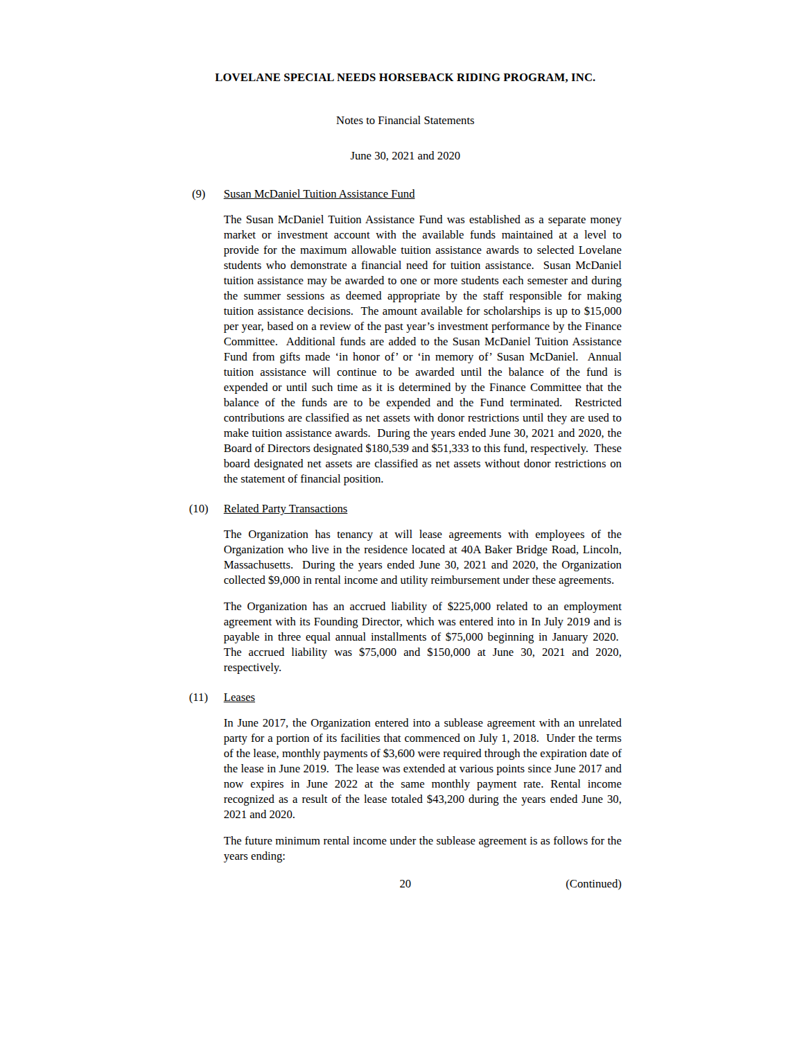LOVELANE SPECIAL NEEDS HORSEBACK RIDING PROGRAM, INC.
Notes to Financial Statements
June 30, 2021 and 2020
(9) Susan McDaniel Tuition Assistance Fund
The Susan McDaniel Tuition Assistance Fund was established as a separate money market or investment account with the available funds maintained at a level to provide for the maximum allowable tuition assistance awards to selected Lovelane students who demonstrate a financial need for tuition assistance. Susan McDaniel tuition assistance may be awarded to one or more students each semester and during the summer sessions as deemed appropriate by the staff responsible for making tuition assistance decisions. The amount available for scholarships is up to $15,000 per year, based on a review of the past year’s investment performance by the Finance Committee. Additional funds are added to the Susan McDaniel Tuition Assistance Fund from gifts made ‘in honor of’ or ‘in memory of’ Susan McDaniel. Annual tuition assistance will continue to be awarded until the balance of the fund is expended or until such time as it is determined by the Finance Committee that the balance of the funds are to be expended and the Fund terminated. Restricted contributions are classified as net assets with donor restrictions until they are used to make tuition assistance awards. During the years ended June 30, 2021 and 2020, the Board of Directors designated $180,539 and $51,333 to this fund, respectively. These board designated net assets are classified as net assets without donor restrictions on the statement of financial position.
(10) Related Party Transactions
The Organization has tenancy at will lease agreements with employees of the Organization who live in the residence located at 40A Baker Bridge Road, Lincoln, Massachusetts. During the years ended June 30, 2021 and 2020, the Organization collected $9,000 in rental income and utility reimbursement under these agreements.
The Organization has an accrued liability of $225,000 related to an employment agreement with its Founding Director, which was entered into in In July 2019 and is payable in three equal annual installments of $75,000 beginning in January 2020. The accrued liability was $75,000 and $150,000 at June 30, 2021 and 2020, respectively.
(11) Leases
In June 2017, the Organization entered into a sublease agreement with an unrelated party for a portion of its facilities that commenced on July 1, 2018. Under the terms of the lease, monthly payments of $3,600 were required through the expiration date of the lease in June 2019. The lease was extended at various points since June 2017 and now expires in June 2022 at the same monthly payment rate. Rental income recognized as a result of the lease totaled $43,200 during the years ended June 30, 2021 and 2020.
The future minimum rental income under the sublease agreement is as follows for the years ending:
20
(Continued)